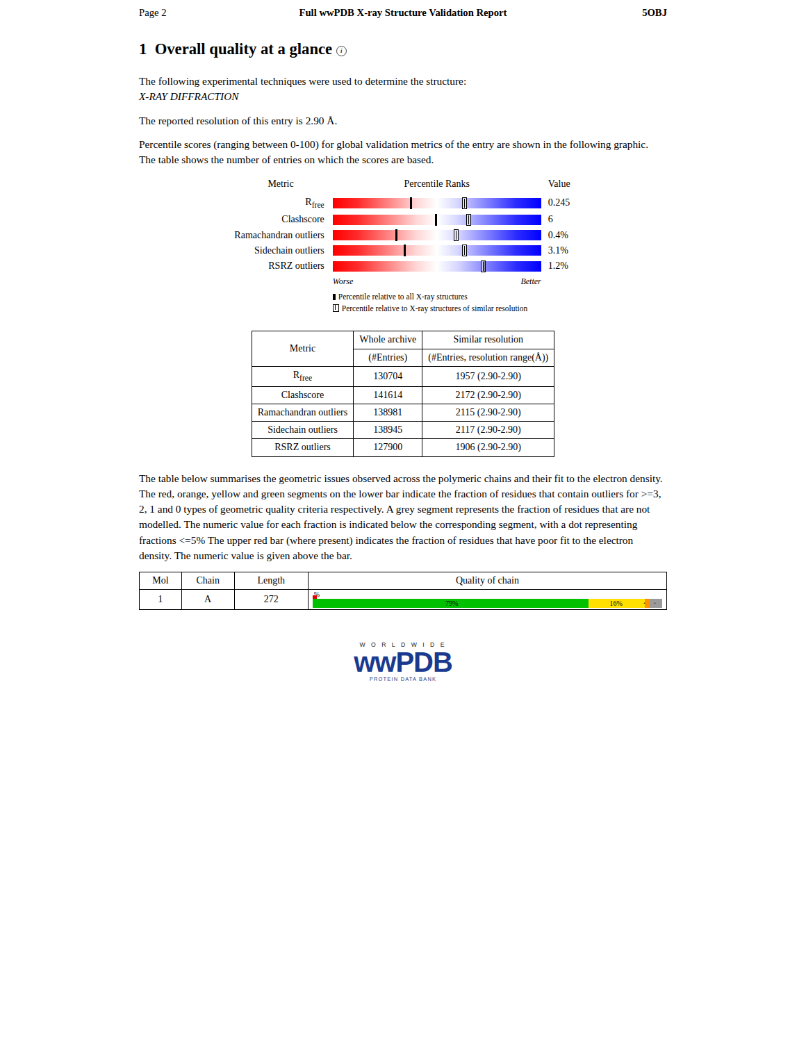Page 2
Full wwPDB X-ray Structure Validation Report
5OBJ
1 Overall quality at a glance i
The following experimental techniques were used to determine the structure:
X-RAY DIFFRACTION
The reported resolution of this entry is 2.90 Å.
Percentile scores (ranging between 0-100) for global validation metrics of the entry are shown in the following graphic. The table shows the number of entries on which the scores are based.
| Metric | Percentile Ranks | Value |
| --- | --- | --- |
| R free | | 0.245 |
| Clashscore | | 6 |
| Ramachandran outliers | | 0.4% |
| Sidechain outliers | | 3.1% |
| RSRZ outliers | | 1.2% |
| | Worse Better Percentile relative to all X-ray structures Percentile relative to X-ray structures of similar resolution | |
| Metric | Whole archive | Similar resolution |
| --- | --- | --- |
| (#Entries) | (#Entries, resolution range(Å)) |
| R free | 130704 | 1957 (2.90-2.90) |
| Clashscore | 141614 | 2172 (2.90-2.90) |
| Ramachandran outliers | 138981 | 2115 (2.90-2.90) |
| Sidechain outliers | 138945 | 2117 (2.90-2.90) |
| RSRZ outliers | 127900 | 1906 (2.90-2.90) |
The table below summarises the geometric issues observed across the polymeric chains and their fit to the electron density. The red, orange, yellow and green segments on the lower bar indicate the fraction of residues that contain outliers for >=3, 2, 1 and 0 types of geometric quality criteria respectively. A grey segment represents the fraction of residues that are not modelled. The numeric value for each fraction is indicated below the corresponding segment, with a dot representing fractions <=5% The upper red bar (where present) indicates the fraction of residues that have poor fit to the electron density. The numeric value is given above the bar.
| Mol | Chain | Length | Quality of chain |
| --- | --- | --- | --- |
| 1 | A | 272 | % 79% 16% · · |
W O R L D W I D E
wwPDB
PROTEIN DATA BANK